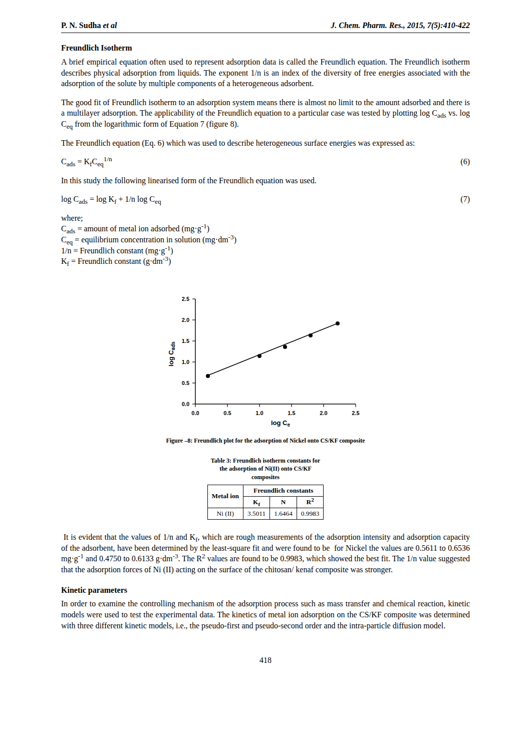P. N. Sudha et al
J. Chem. Pharm. Res., 2015, 7(5):410-422
Freundlich Isotherm
A brief empirical equation often used to represent adsorption data is called the Freundlich equation. The Freundlich isotherm describes physical adsorption from liquids. The exponent 1/n is an index of the diversity of free energies associated with the adsorption of the solute by multiple components of a heterogeneous adsorbent.
The good fit of Freundlich isotherm to an adsorption system means there is almost no limit to the amount adsorbed and there is a multilayer adsorption. The applicability of the Freundlich equation to a particular case was tested by plotting log Cads vs. log Ceq from the logarithmic form of Equation 7 (figure 8).
The Freundlich equation (Eq. 6) which was used to describe heterogeneous surface energies was expressed as:
Cads = KfCeq1/n
(6)
In this study the following linearised form of the Freundlich equation was used.
log Cads = log Kf + 1/n log Ceq
(7)
where;
Cads = amount of metal ion adsorbed (mg·g-1)
Ceq = equilibrium concentration in solution (mg·dm-3)
1/n = Freundlich constant (mg·g-1)
Kf = Freundlich constant (g·dm-3)
0.0 0.5 1.0 1.5 2.0 2.5 0.0 0.5 1.0 1.5 2.0 2.5 log Ce log Cads
Figure –8: Freundlich plot for the adsorption of Nickel onto CS/KF composite
Table 3: Freundlich isotherm constants for the adsorption of Ni(II) onto CS/KF composites
| Metal ion | Freundlich constants |
| --- | --- |
| K f | N | R 2 |
| Ni (II) | 3.5011 | 1.6464 | 0.9983 |
It is evident that the values of 1/n and Kf, which are rough measurements of the adsorption intensity and adsorption capacity of the adsorbent, have been determined by the least-square fit and were found to be for Nickel the values are 0.5611 to 0.6536 mg·g-1 and 0.4750 to 0.6133 g·dm-3. The R2 values are found to be 0.9983, which showed the best fit. The 1/n value suggested that the adsorption forces of Ni (II) acting on the surface of the chitosan/ kenaf composite was stronger.
Kinetic parameters
In order to examine the controlling mechanism of the adsorption process such as mass transfer and chemical reaction, kinetic models were used to test the experimental data. The kinetics of metal ion adsorption on the CS/KF composite was determined with three different kinetic models, i.e., the pseudo-first and pseudo-second order and the intra-particle diffusion model.
418